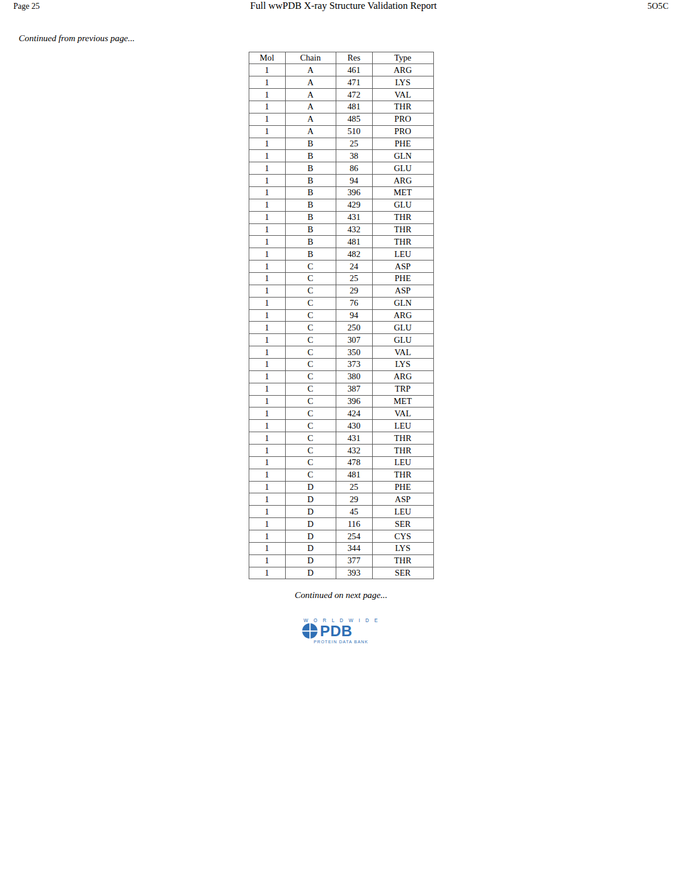Page 25
Full wwPDB X-ray Structure Validation Report
5O5C
Continued from previous page...
| Mol | Chain | Res | Type |
| --- | --- | --- | --- |
| 1 | A | 461 | ARG |
| 1 | A | 471 | LYS |
| 1 | A | 472 | VAL |
| 1 | A | 481 | THR |
| 1 | A | 485 | PRO |
| 1 | A | 510 | PRO |
| 1 | B | 25 | PHE |
| 1 | B | 38 | GLN |
| 1 | B | 86 | GLU |
| 1 | B | 94 | ARG |
| 1 | B | 396 | MET |
| 1 | B | 429 | GLU |
| 1 | B | 431 | THR |
| 1 | B | 432 | THR |
| 1 | B | 481 | THR |
| 1 | B | 482 | LEU |
| 1 | C | 24 | ASP |
| 1 | C | 25 | PHE |
| 1 | C | 29 | ASP |
| 1 | C | 76 | GLN |
| 1 | C | 94 | ARG |
| 1 | C | 250 | GLU |
| 1 | C | 307 | GLU |
| 1 | C | 350 | VAL |
| 1 | C | 373 | LYS |
| 1 | C | 380 | ARG |
| 1 | C | 387 | TRP |
| 1 | C | 396 | MET |
| 1 | C | 424 | VAL |
| 1 | C | 430 | LEU |
| 1 | C | 431 | THR |
| 1 | C | 432 | THR |
| 1 | C | 478 | LEU |
| 1 | C | 481 | THR |
| 1 | D | 25 | PHE |
| 1 | D | 29 | ASP |
| 1 | D | 45 | LEU |
| 1 | D | 116 | SER |
| 1 | D | 254 | CYS |
| 1 | D | 344 | LYS |
| 1 | D | 377 | THR |
| 1 | D | 393 | SER |
Continued on next page...
W O R L D W I D E
PDB
PROTEIN DATA BANK